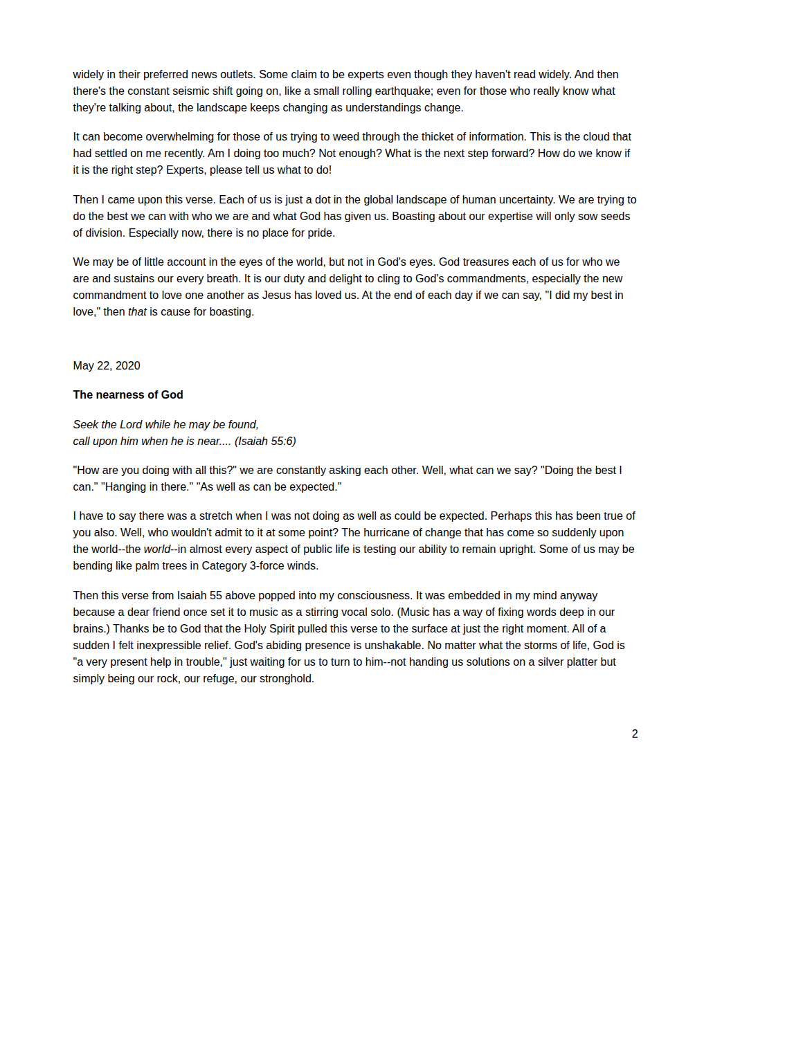widely in their preferred news outlets. Some claim to be experts even though they haven't read widely. And then there's the constant seismic shift going on, like a small rolling earthquake; even for those who really know what they're talking about, the landscape keeps changing as understandings change.
It can become overwhelming for those of us trying to weed through the thicket of information. This is the cloud that had settled on me recently. Am I doing too much? Not enough? What is the next step forward? How do we know if it is the right step? Experts, please tell us what to do!
Then I came upon this verse. Each of us is just a dot in the global landscape of human uncertainty. We are trying to do the best we can with who we are and what God has given us. Boasting about our expertise will only sow seeds of division. Especially now, there is no place for pride.
We may be of little account in the eyes of the world, but not in God's eyes. God treasures each of us for who we are and sustains our every breath. It is our duty and delight to cling to God's commandments, especially the new commandment to love one another as Jesus has loved us. At the end of each day if we can say, "I did my best in love," then that is cause for boasting.
May 22, 2020
The nearness of God
Seek the Lord while he may be found,
call upon him when he is near.... (Isaiah 55:6)
"How are you doing with all this?" we are constantly asking each other. Well, what can we say? "Doing the best I can." "Hanging in there." "As well as can be expected."
I have to say there was a stretch when I was not doing as well as could be expected. Perhaps this has been true of you also. Well, who wouldn't admit to it at some point? The hurricane of change that has come so suddenly upon the world--the world--in almost every aspect of public life is testing our ability to remain upright. Some of us may be bending like palm trees in Category 3-force winds.
Then this verse from Isaiah 55 above popped into my consciousness. It was embedded in my mind anyway because a dear friend once set it to music as a stirring vocal solo. (Music has a way of fixing words deep in our brains.) Thanks be to God that the Holy Spirit pulled this verse to the surface at just the right moment. All of a sudden I felt inexpressible relief. God's abiding presence is unshakable. No matter what the storms of life, God is "a very present help in trouble," just waiting for us to turn to him--not handing us solutions on a silver platter but simply being our rock, our refuge, our stronghold.
2